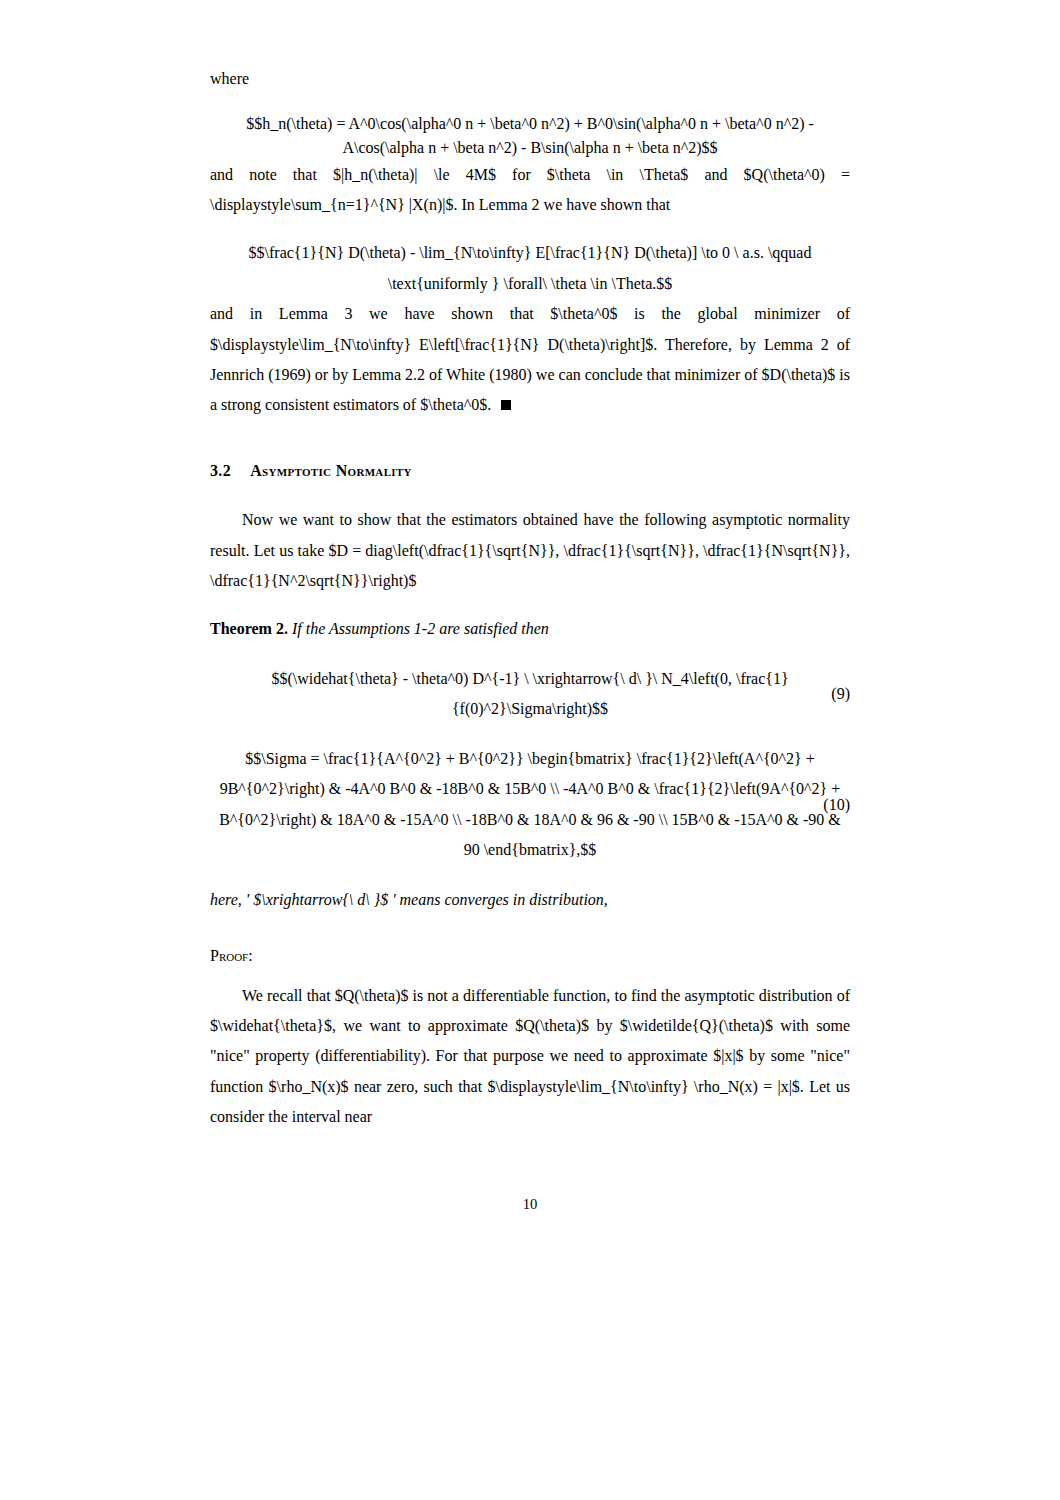where
$$h_n(\theta) = A^0\cos(\alpha^0 n + \beta^0 n^2) + B^0\sin(\alpha^0 n + \beta^0 n^2) - A\cos(\alpha n + \beta n^2) - B\sin(\alpha n + \beta n^2)$$
and note that $|h_n(\theta)| \le 4M$ for $\theta \in \Theta$ and $Q(\theta^0) = \displaystyle\sum_{n=1}^{N} |X(n)|$. In Lemma 2 we have shown that
$$\frac{1}{N} D(\theta) - \lim_{N\to\infty} E[\frac{1}{N} D(\theta)] \to 0 \ a.s. \qquad \text{uniformly } \forall\ \theta \in \Theta.$$
and in Lemma 3 we have shown that $\theta^0$ is the global minimizer of $\displaystyle\lim_{N\to\infty} E\left[\frac{1}{N} D(\theta)\right]$. Therefore, by Lemma 2 of Jennrich (1969) or by Lemma 2.2 of White (1980) we can conclude that minimizer of $D(\theta)$ is a strong consistent estimators of $\theta^0$.
3.2 Asymptotic Normality
Now we want to show that the estimators obtained have the following asymptotic normality result. Let us take $D = diag\left(\dfrac{1}{\sqrt{N}}, \dfrac{1}{\sqrt{N}}, \dfrac{1}{N\sqrt{N}}, \dfrac{1}{N^2\sqrt{N}}\right)$
Theorem 2. If the Assumptions 1-2 are satisfied then
$$(\widehat{\theta} - \theta^0) D^{-1} \ \xrightarrow{\ d\ }\ N_4\left(0, \frac{1}{f(0)^2}\Sigma\right)$$
(9)
$$\Sigma = \frac{1}{A^{0^2} + B^{0^2}} \begin{bmatrix} \frac{1}{2}\left(A^{0^2} + 9B^{0^2}\right) & -4A^0 B^0 & -18B^0 & 15B^0 \\ -4A^0 B^0 & \frac{1}{2}\left(9A^{0^2} + B^{0^2}\right) & 18A^0 & -15A^0 \\ -18B^0 & 18A^0 & 96 & -90 \\ 15B^0 & -15A^0 & -90 & 90 \end{bmatrix},$$
(10)
here, ' $\xrightarrow{\ d\ }$ ' means converges in distribution,
Proof:
We recall that $Q(\theta)$ is not a differentiable function, to find the asymptotic distribution of $\widehat{\theta}$, we want to approximate $Q(\theta)$ by $\widetilde{Q}(\theta)$ with some "nice" property (differentiability). For that purpose we need to approximate $|x|$ by some "nice" function $\rho_N(x)$ near zero, such that $\displaystyle\lim_{N\to\infty} \rho_N(x) = |x|$. Let us consider the interval near
10